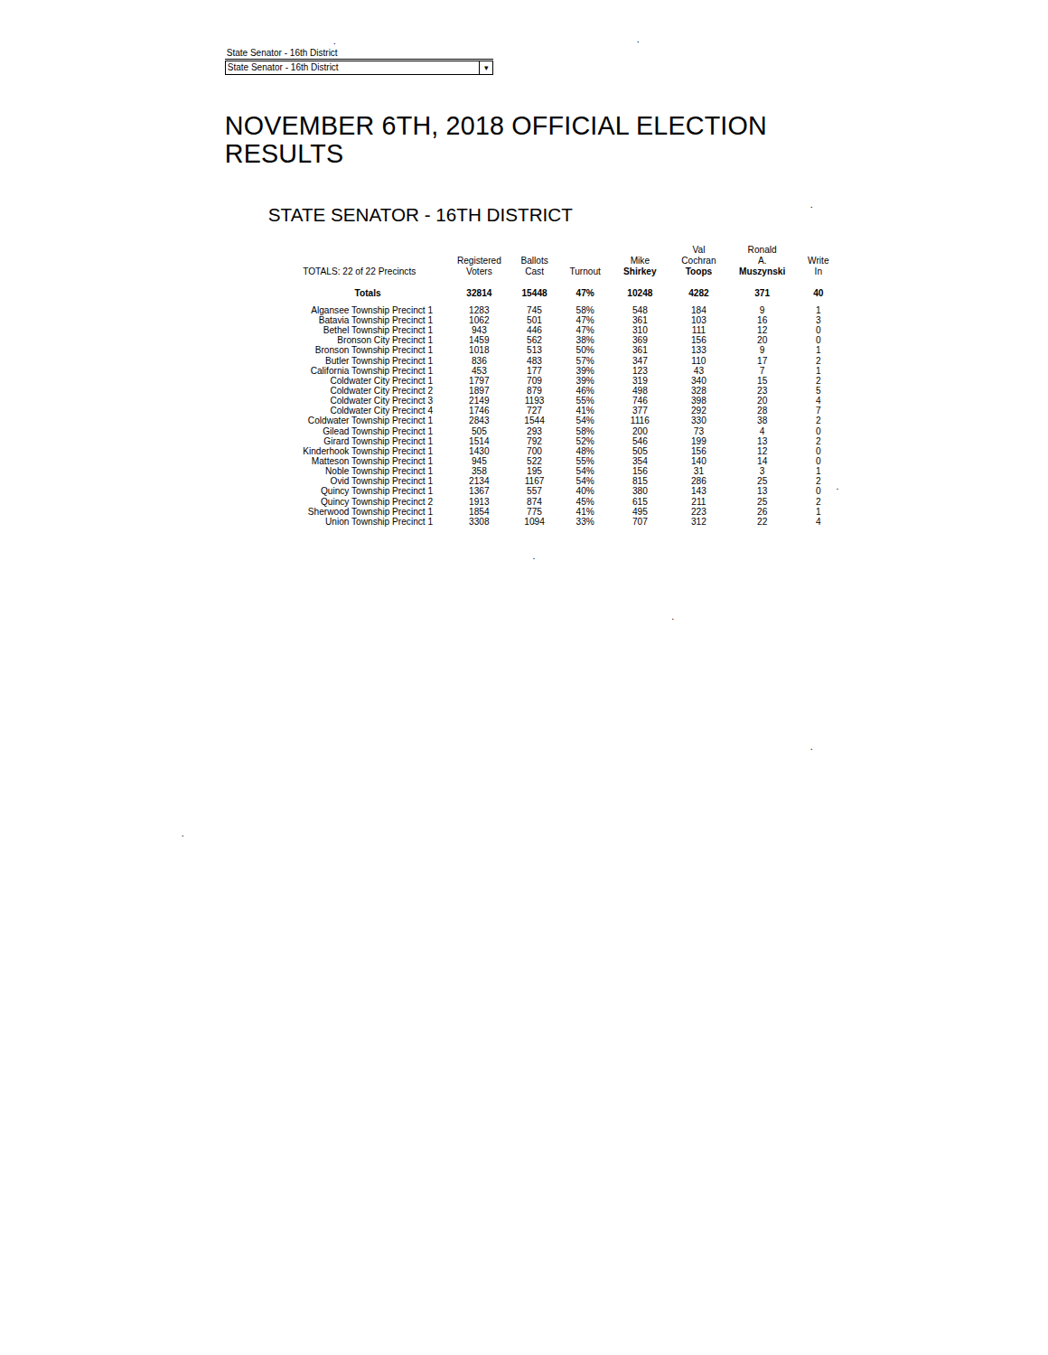. . . . . . . . . .
State Senator - 16th District
State Senator - 16th District
▾
NOVEMBER 6TH, 2018 OFFICIAL ELECTION RESULTS
STATE SENATOR - 16TH DISTRICT
| TOTALS: 22 of 22 Precincts | Registered Voters | Ballots Cast | Turnout | Mike Shirkey | Val Cochran Toops | Ronald A. Muszynski | Write In |
| --- | --- | --- | --- | --- | --- | --- | --- |
| Totals | 32814 | 15448 | 47% | 10248 | 4282 | 371 | 40 |
| Algansee Township Precinct 1 | 1283 | 745 | 58% | 548 | 184 | 9 | 1 |
| Batavia Township Precinct 1 | 1062 | 501 | 47% | 361 | 103 | 16 | 3 |
| Bethel Township Precinct 1 | 943 | 446 | 47% | 310 | 111 | 12 | 0 |
| Bronson City Precinct 1 | 1459 | 562 | 38% | 369 | 156 | 20 | 0 |
| Bronson Township Precinct 1 | 1018 | 513 | 50% | 361 | 133 | 9 | 1 |
| Butler Township Precinct 1 | 836 | 483 | 57% | 347 | 110 | 17 | 2 |
| California Township Precinct 1 | 453 | 177 | 39% | 123 | 43 | 7 | 1 |
| Coldwater City Precinct 1 | 1797 | 709 | 39% | 319 | 340 | 15 | 2 |
| Coldwater City Precinct 2 | 1897 | 879 | 46% | 498 | 328 | 23 | 5 |
| Coldwater City Precinct 3 | 2149 | 1193 | 55% | 746 | 398 | 20 | 4 |
| Coldwater City Precinct 4 | 1746 | 727 | 41% | 377 | 292 | 28 | 7 |
| Coldwater Township Precinct 1 | 2843 | 1544 | 54% | 1116 | 330 | 38 | 2 |
| Gilead Township Precinct 1 | 505 | 293 | 58% | 200 | 73 | 4 | 0 |
| Girard Township Precinct 1 | 1514 | 792 | 52% | 546 | 199 | 13 | 2 |
| Kinderhook Township Precinct 1 | 1430 | 700 | 48% | 505 | 156 | 12 | 0 |
| Matteson Township Precinct 1 | 945 | 522 | 55% | 354 | 140 | 14 | 0 |
| Noble Township Precinct 1 | 358 | 195 | 54% | 156 | 31 | 3 | 1 |
| Ovid Township Precinct 1 | 2134 | 1167 | 54% | 815 | 286 | 25 | 2 |
| Quincy Township Precinct 1 | 1367 | 557 | 40% | 380 | 143 | 13 | 0 |
| Quincy Township Precinct 2 | 1913 | 874 | 45% | 615 | 211 | 25 | 2 |
| Sherwood Township Precinct 1 | 1854 | 775 | 41% | 495 | 223 | 26 | 1 |
| Union Township Precinct 1 | 3308 | 1094 | 33% | 707 | 312 | 22 | 4 |